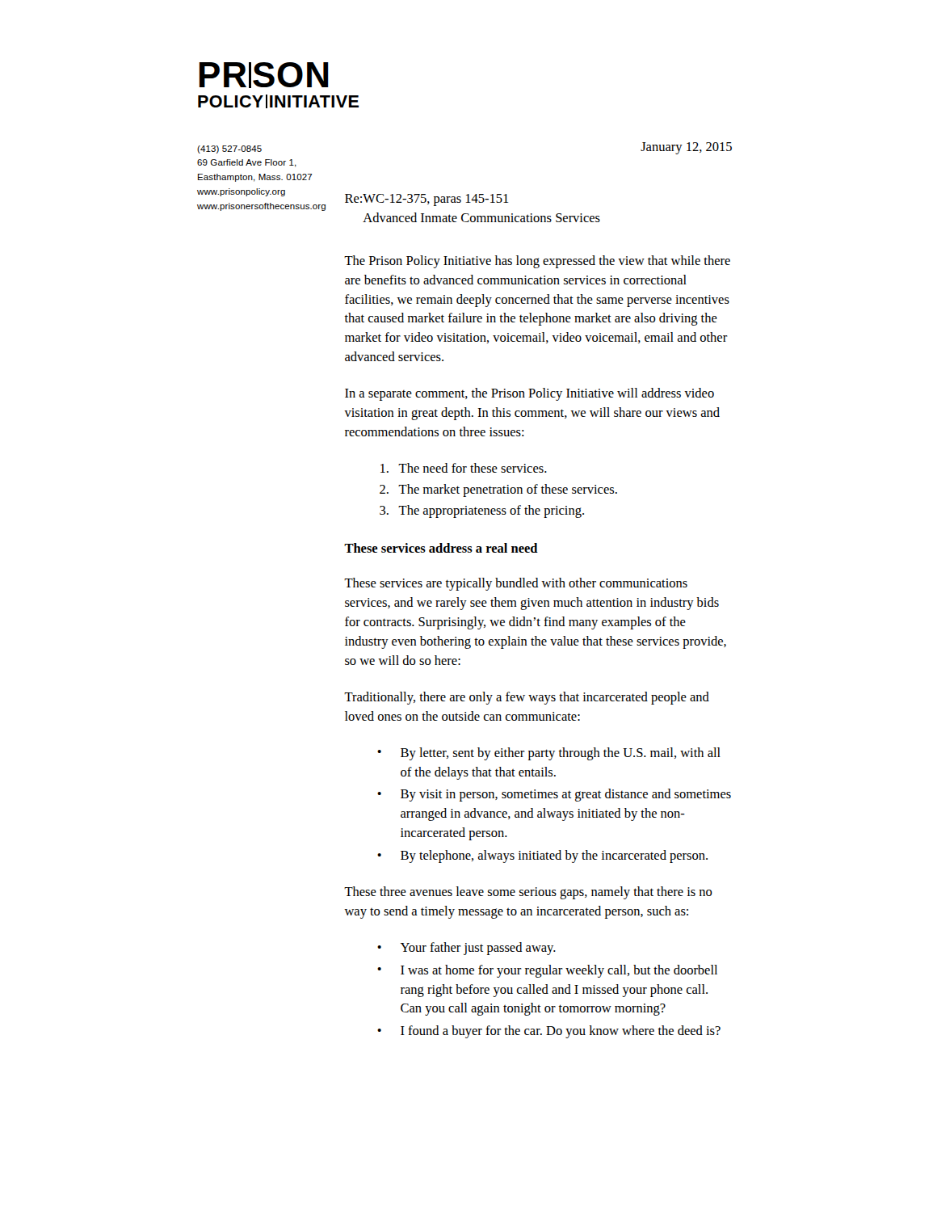PR SON
POLICY INITIATIVE
(413) 527-0845
69 Garfield Ave Floor 1,
Easthampton, Mass. 01027
www.prisonpolicy.org
www.prisonersofthecensus.org
January 12, 2015
| Re: | WC-12-375, paras 145-151 |
| | Advanced Inmate Communications Services |
The Prison Policy Initiative has long expressed the view that while there are benefits to advanced communication services in correctional facilities, we remain deeply concerned that the same perverse incentives that caused market failure in the telephone market are also driving the market for video visitation, voicemail, video voicemail, email and other advanced services.
In a separate comment, the Prison Policy Initiative will address video visitation in great depth. In this comment, we will share our views and recommendations on three issues:
The need for these services.
The market penetration of these services.
The appropriateness of the pricing.
These services address a real need
These services are typically bundled with other communications services, and we rarely see them given much attention in industry bids for contracts. Surprisingly, we didn’t find many examples of the industry even bothering to explain the value that these services provide, so we will do so here:
Traditionally, there are only a few ways that incarcerated people and loved ones on the outside can communicate:
By letter, sent by either party through the U.S. mail, with all of the delays that that entails.
By visit in person, sometimes at great distance and sometimes arranged in advance, and always initiated by the non-incarcerated person.
By telephone, always initiated by the incarcerated person.
These three avenues leave some serious gaps, namely that there is no way to send a timely message to an incarcerated person, such as:
Your father just passed away.
I was at home for your regular weekly call, but the doorbell rang right before you called and I missed your phone call. Can you call again tonight or tomorrow morning?
I found a buyer for the car. Do you know where the deed is?